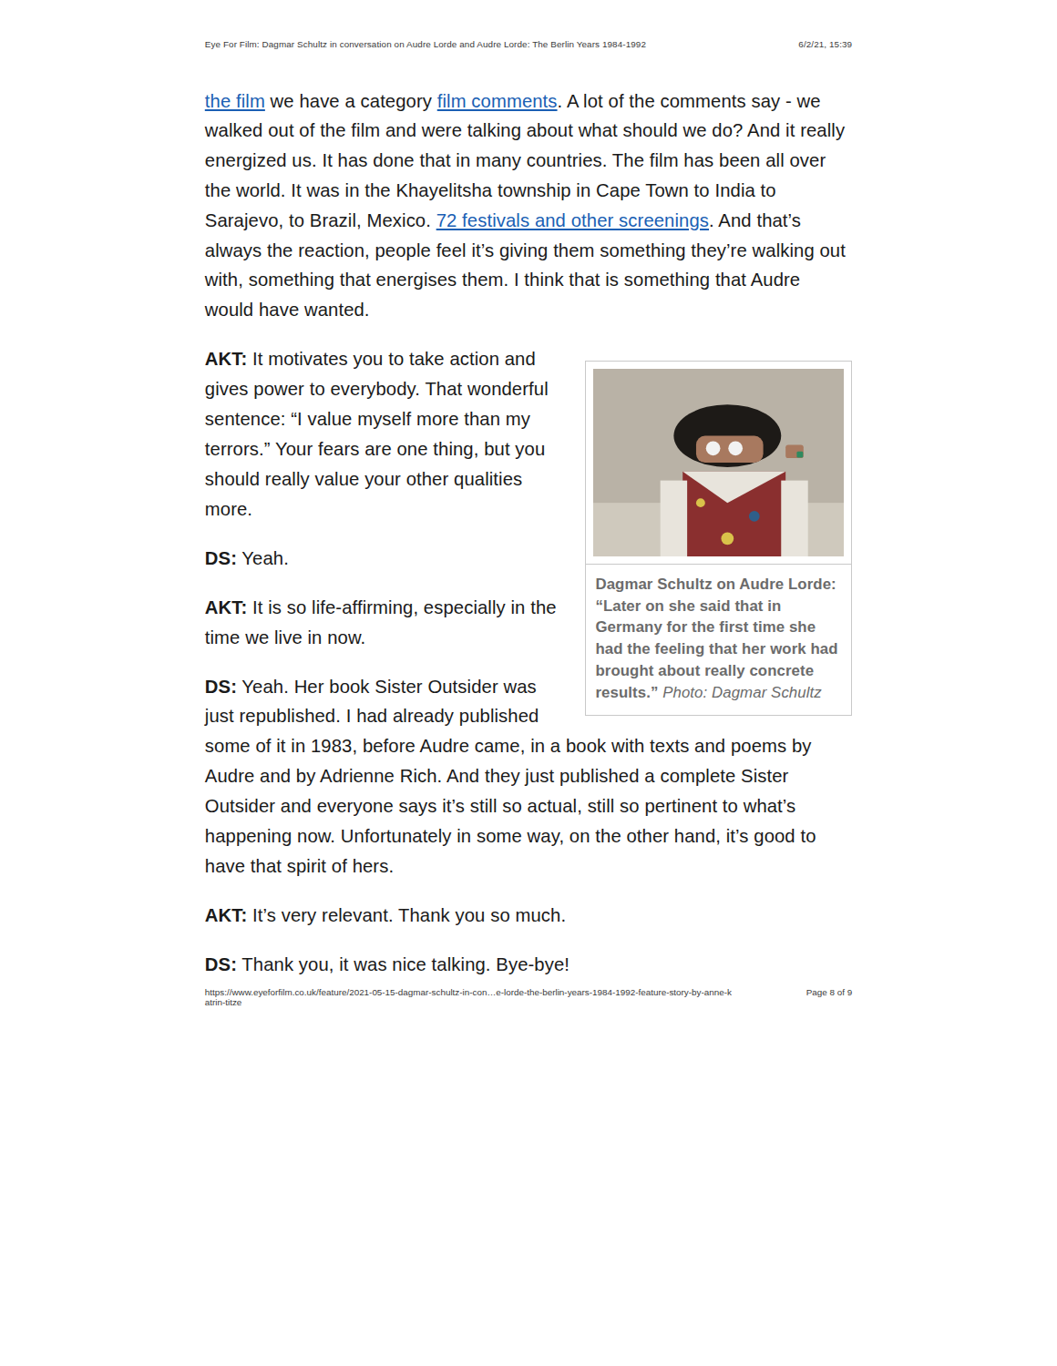Eye For Film: Dagmar Schultz in conversation on Audre Lorde and Audre Lorde: The Berlin Years 1984-1992
6/2/21, 15:39
the film we have a category film comments. A lot of the comments say - we walked out of the film and were talking about what should we do? And it really energized us. It has done that in many countries. The film has been all over the world. It was in the Khayelitsha township in Cape Town to India to Sarajevo, to Brazil, Mexico. 72 festivals and other screenings. And that’s always the reaction, people feel it’s giving them something they’re walking out with, something that energises them. I think that is something that Audre would have wanted.
Dagmar Schultz on Audre Lorde: “Later on she said that in Germany for the first time she had the feeling that her work had brought about really concrete results.” Photo: Dagmar Schultz
AKT: It motivates you to take action and gives power to everybody. That wonderful sentence: “I value myself more than my terrors.” Your fears are one thing, but you should really value your other qualities more.
DS: Yeah.
AKT: It is so life-affirming, especially in the time we live in now.
DS: Yeah. Her book Sister Outsider was just republished. I had already published some of it in 1983, before Audre came, in a book with texts and poems by Audre and by Adrienne Rich. And they just published a complete Sister Outsider and everyone says it’s still so actual, still so pertinent to what’s happening now. Unfortunately in some way, on the other hand, it’s good to have that spirit of hers.
AKT: It’s very relevant. Thank you so much.
DS: Thank you, it was nice talking. Bye-bye!
https://www.eyeforfilm.co.uk/feature/2021-05-15-dagmar-schultz-in-con…e-lorde-the-berlin-years-1984-1992-feature-story-by-anne-katrin-titze
Page 8 of 9